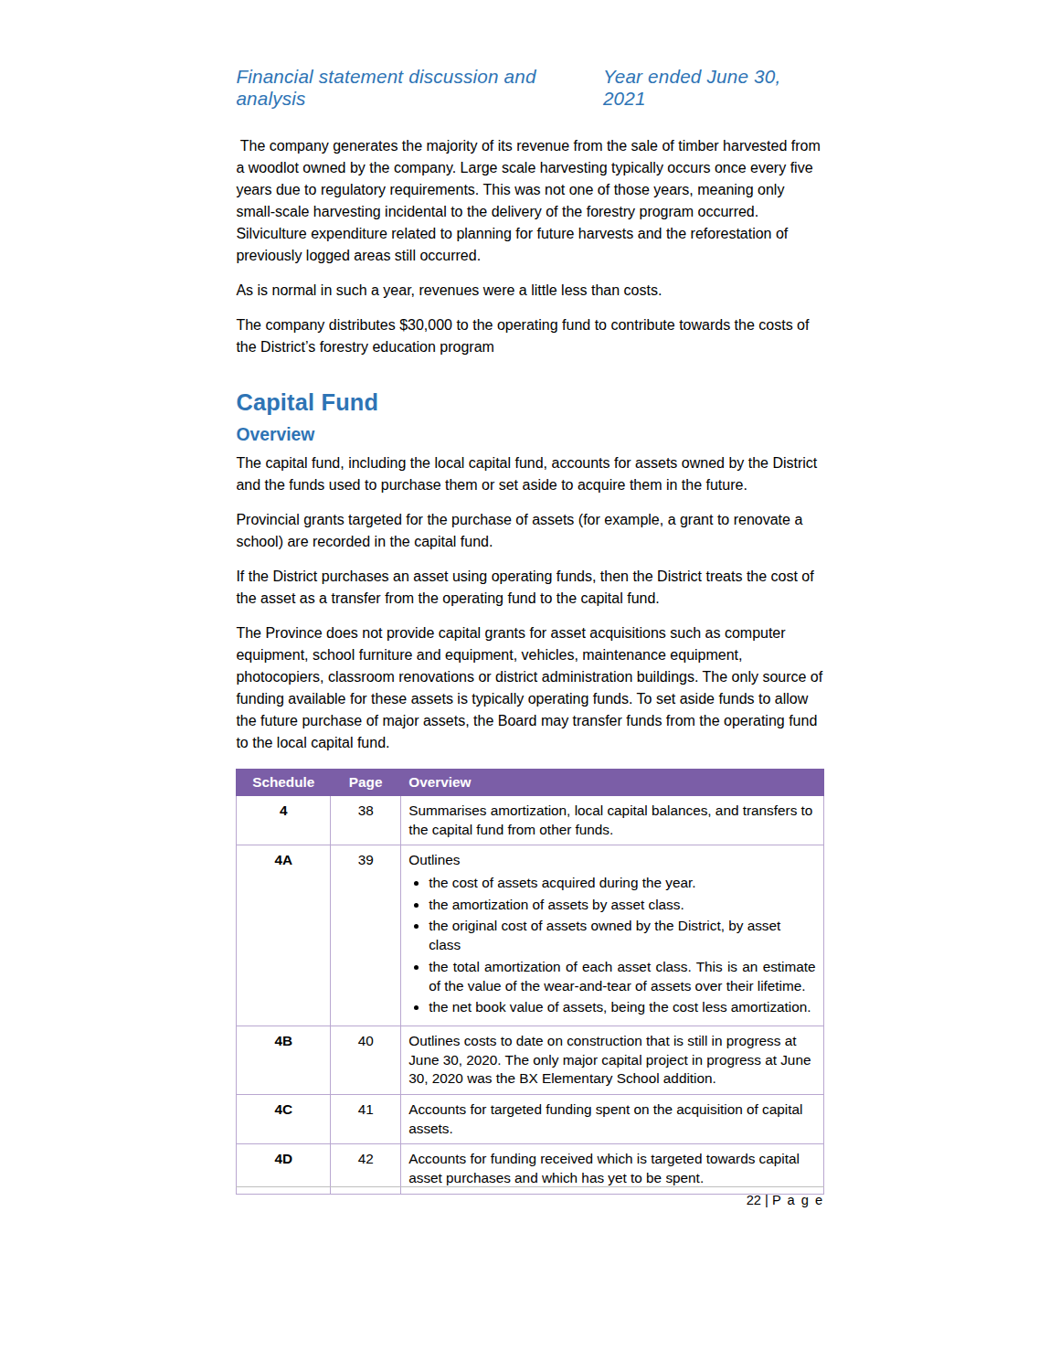Financial statement discussion and analysis
Year ended June 30, 2021
The company generates the majority of its revenue from the sale of timber harvested from a woodlot owned by the company. Large scale harvesting typically occurs once every five years due to regulatory requirements. This was not one of those years, meaning only small-scale harvesting incidental to the delivery of the forestry program occurred. Silviculture expenditure related to planning for future harvests and the reforestation of previously logged areas still occurred.
As is normal in such a year, revenues were a little less than costs.
The company distributes $30,000 to the operating fund to contribute towards the costs of the District’s forestry education program
Capital Fund
Overview
The capital fund, including the local capital fund, accounts for assets owned by the District and the funds used to purchase them or set aside to acquire them in the future.
Provincial grants targeted for the purchase of assets (for example, a grant to renovate a school) are recorded in the capital fund.
If the District purchases an asset using operating funds, then the District treats the cost of the asset as a transfer from the operating fund to the capital fund.
The Province does not provide capital grants for asset acquisitions such as computer equipment, school furniture and equipment, vehicles, maintenance equipment, photocopiers, classroom renovations or district administration buildings. The only source of funding available for these assets is typically operating funds. To set aside funds to allow the future purchase of major assets, the Board may transfer funds from the operating fund to the local capital fund.
| Schedule | Page | Overview |
| --- | --- | --- |
| 4 | 38 | Summarises amortization, local capital balances, and transfers to the capital fund from other funds. |
| 4A | 39 | Outlines the cost of assets acquired during the year. the amortization of assets by asset class. the original cost of assets owned by the District, by asset class the total amortization of each asset class. This is an estimate of the value of the wear-and-tear of assets over their lifetime. the net book value of assets, being the cost less amortization. |
| 4B | 40 | Outlines costs to date on construction that is still in progress at June 30, 2020. The only major capital project in progress at June 30, 2020 was the BX Elementary School addition. |
| 4C | 41 | Accounts for targeted funding spent on the acquisition of capital assets. |
| 4D | 42 | Accounts for funding received which is targeted towards capital asset purchases and which has yet to be spent. |
22 | P a g e